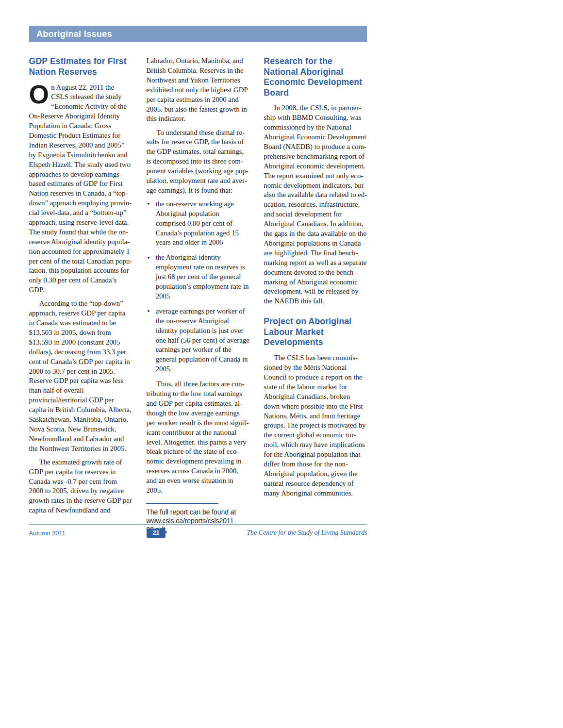Aboriginal Issues
GDP Estimates for First Nation Reserves
On August 22, 2011 the CSLS released the study “Economic Activity of the On-Reserve Aboriginal Identity Population in Canada: Gross Domestic Product Estimates for Indian Reserves, 2000 and 2005” by Evguenia Tsiroulnitchenko and Elspeth Hazell. The study used two approaches to develop earnings-based estimates of GDP for First Nation reserves in Canada, a “top-down” approach employing provincial level-data, and a “bottom-up” approach, using reserve-level data. The study found that while the on-reserve Aboriginal identity population accounted for approximately 1 per cent of the total Canadian population, this population accounts for only 0.30 per cent of Canada’s GDP.
According to the “top-down” approach, reserve GDP per capita in Canada was estimated to be $13,503 in 2005, down from $13,593 in 2000 (constant 2005 dollars), decreasing from 33.3 per cent of Canada’s GDP per capita in 2000 to 30.7 per cent in 2005. Reserve GDP per capita was less than half of overall provincial/territorial GDP per capita in British Columbia, Alberta, Saskatchewan, Manitoba, Ontario, Nova Scotia, New Brunswick, Newfoundland and Labrador and the Northwest Territories in 2005.
The estimated growth rate of GDP per capita for reserves in Canada was -0.7 per cent from 2000 to 2005, driven by negative growth rates in the reserve GDP per capita of Newfoundland and
Labrador, Ontario, Manitoba, and British Columbia. Reserves in the Northwest and Yukon Territories exhibited not only the highest GDP per capita estimates in 2000 and 2005, but also the fastest growth in this indicator.
To understand these dismal results for reserve GDP, the basis of the GDP estimates, total earnings, is decomposed into its three component variables (working age population, employment rate and average earnings). It is found that:
the on-reserve working age Aboriginal population comprised 0.80 per cent of Canada’s population aged 15 years and older in 2006
the Aboriginal identity employment rate on reserves is just 68 per cent of the general population’s employment rate in 2005
average earnings per worker of the on-reserve Aboriginal identity population is just over one half (56 per cent) of average earnings per worker of the general population of Canada in 2005.
Thus, all three factors are contributing to the low total earnings and GDP per capita estimates, although the low average earnings per worker result is the most significant contributor at the national level. Altogether, this paints a very bleak picture of the state of economic development prevailing in reserves across Canada in 2000, and an even worse situation in 2005.
The full report can be found at www.csls.ca/reports/csls2011-08.pdf.
Research for the National Aboriginal Economic Development Board
In 2008, the CSLS, in partnership with BBMD Consulting, was commissioned by the National Aboriginal Economic Development Board (NAEDB) to produce a comprehensive benchmarking report of Aboriginal economic development. The report examined not only economic development indicators, but also the available data related to education, resources, infrastructure, and social development for Aboriginal Canadians. In addition, the gaps in the data available on the Aboriginal populations in Canada are highlighted. The final benchmarking report as well as a separate document devoted to the benchmarking of Aboriginal economic development, will be released by the NAEDB this fall.
Project on Aboriginal Labour Market Developments
The CSLS has been commissioned by the Métis National Council to produce a report on the state of the labour market for Aboriginal Canadians, broken down where possible into the First Nations, Métis, and Inuit heritage groups. The project is motivated by the current global economic turmoil, which may have implications for the Aboriginal population that differ from those for the non-Aboriginal population, given the natural resource dependency of many Aboriginal communities.
Autumn 2011
21
The Centre for the Study of Living Standards